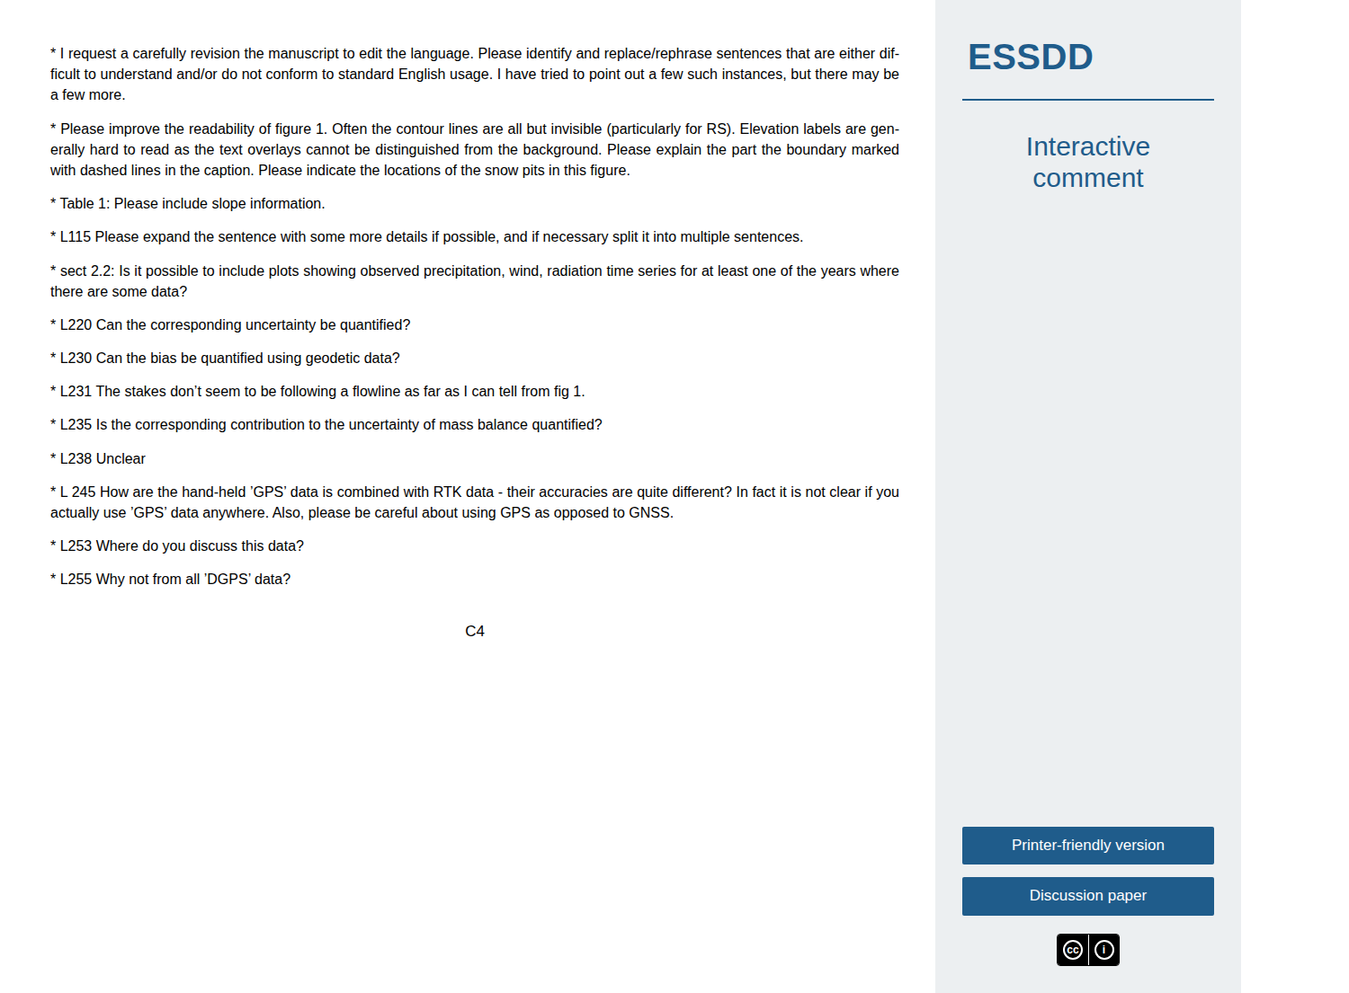* I request a carefully revision the manuscript to edit the language. Please identify and replace/rephrase sentences that are either difficult to understand and/or do not conform to standard English usage. I have tried to point out a few such instances, but there may be a few more.
* Please improve the readability of figure 1. Often the contour lines are all but invisible (particularly for RS). Elevation labels are generally hard to read as the text overlays cannot be distinguished from the background. Please explain the part the boundary marked with dashed lines in the caption. Please indicate the locations of the snow pits in this figure.
* Table 1: Please include slope information.
* L115 Please expand the sentence with some more details if possible, and if necessary split it into multiple sentences.
* sect 2.2: Is it possible to include plots showing observed precipitation, wind, radiation time series for at least one of the years where there are some data?
* L220 Can the corresponding uncertainty be quantified?
* L230 Can the bias be quantified using geodetic data?
* L231 The stakes don’t seem to be following a flowline as far as I can tell from fig 1.
* L235 Is the corresponding contribution to the uncertainty of mass balance quantified?
* L238 Unclear
* L 245 How are the hand-held ’GPS’ data is combined with RTK data - their accuracies are quite different? In fact it is not clear if you actually use ’GPS’ data anywhere. Also, please be careful about using GPS as opposed to GNSS.
* L253 Where do you discuss this data?
* L255 Why not from all ’DGPS’ data?
C4
ESSDD
Interactive
comment
Printer-friendly version Discussion paper
cc
i